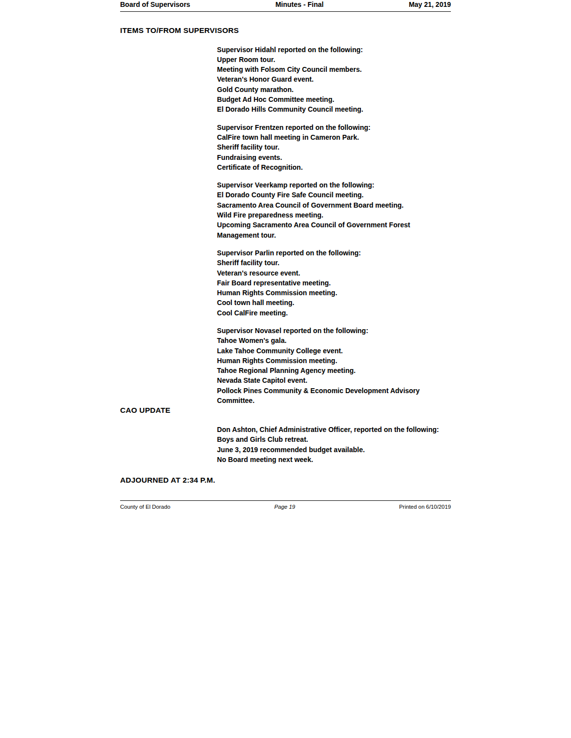Board of Supervisors
Minutes - Final
May 21, 2019
ITEMS TO/FROM SUPERVISORS
Supervisor Hidahl reported on the following:
Upper Room tour.
Meeting with Folsom City Council members.
Veteran's Honor Guard event.
Gold County marathon.
Budget Ad Hoc Committee meeting.
El Dorado Hills Community Council meeting.
Supervisor Frentzen reported on the following:
CalFire town hall meeting in Cameron Park.
Sheriff facility tour.
Fundraising events.
Certificate of Recognition.
Supervisor Veerkamp reported on the following:
El Dorado County Fire Safe Council meeting.
Sacramento Area Council of Government Board meeting.
Wild Fire preparedness meeting.
Upcoming Sacramento Area Council of Government Forest Management tour.
Supervisor Parlin reported on the following:
Sheriff facility tour.
Veteran's resource event.
Fair Board representative meeting.
Human Rights Commission meeting.
Cool town hall meeting.
Cool CalFire meeting.
Supervisor Novasel reported on the following:
Tahoe Women's gala.
Lake Tahoe Community College event.
Human Rights Commission meeting.
Tahoe Regional Planning Agency meeting.
Nevada State Capitol event.
Pollock Pines Community & Economic Development Advisory Committee.
CAO UPDATE
Don Ashton, Chief Administrative Officer, reported on the following:
Boys and Girls Club retreat.
June 3, 2019 recommended budget available.
No Board meeting next week.
ADJOURNED AT 2:34 P.M.
County of El Dorado
Page 19
Printed on 6/10/2019